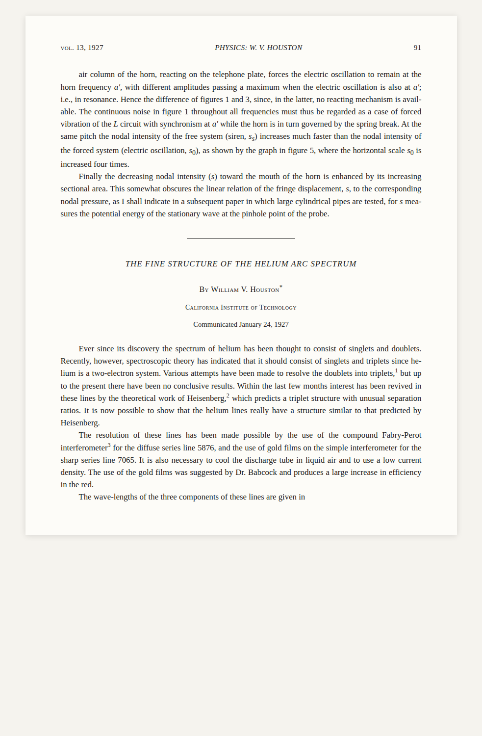VOL. 13, 1927 PHYSICS: W. V. HOUSTON 91
air column of the horn, reacting on the telephone plate, forces the electric oscillation to remain at the horn frequency a′, with different amplitudes passing a maximum when the electric oscillation is also at a′; i.e., in resonance. Hence the difference of figures 1 and 3, since, in the latter, no reacting mechanism is available. The continuous noise in figure 1 throughout all frequencies must thus be regarded as a case of forced vibration of the L circuit with synchronism at a′ while the horn is in turn governed by the spring break. At the same pitch the nodal intensity of the free system (siren, ss) increases much faster than the nodal intensity of the forced system (electric oscillation, s0), as shown by the graph in figure 5, where the horizontal scale s0 is increased four times.
Finally the decreasing nodal intensity (s) toward the mouth of the horn is enhanced by its increasing sectional area. This somewhat obscures the linear relation of the fringe displacement, s, to the corresponding nodal pressure, as I shall indicate in a subsequent paper in which large cylindrical pipes are tested, for s measures the potential energy of the stationary wave at the pinhole point of the probe.
THE FINE STRUCTURE OF THE HELIUM ARC SPECTRUM
By William V. Houston*
California Institute of Technology
Communicated January 24, 1927
Ever since its discovery the spectrum of helium has been thought to consist of singlets and doublets. Recently, however, spectroscopic theory has indicated that it should consist of singlets and triplets since helium is a two-electron system. Various attempts have been made to resolve the doublets into triplets,1 but up to the present there have been no conclusive results. Within the last few months interest has been revived in these lines by the theoretical work of Heisenberg,2 which predicts a triplet structure with unusual separation ratios. It is now possible to show that the helium lines really have a structure similar to that predicted by Heisenberg.
The resolution of these lines has been made possible by the use of the compound Fabry-Perot interferometer3 for the diffuse series line 5876, and the use of gold films on the simple interferometer for the sharp series line 7065. It is also necessary to cool the discharge tube in liquid air and to use a low current density. The use of the gold films was suggested by Dr. Babcock and produces a large increase in efficiency in the red.
The wave-lengths of the three components of these lines are given in